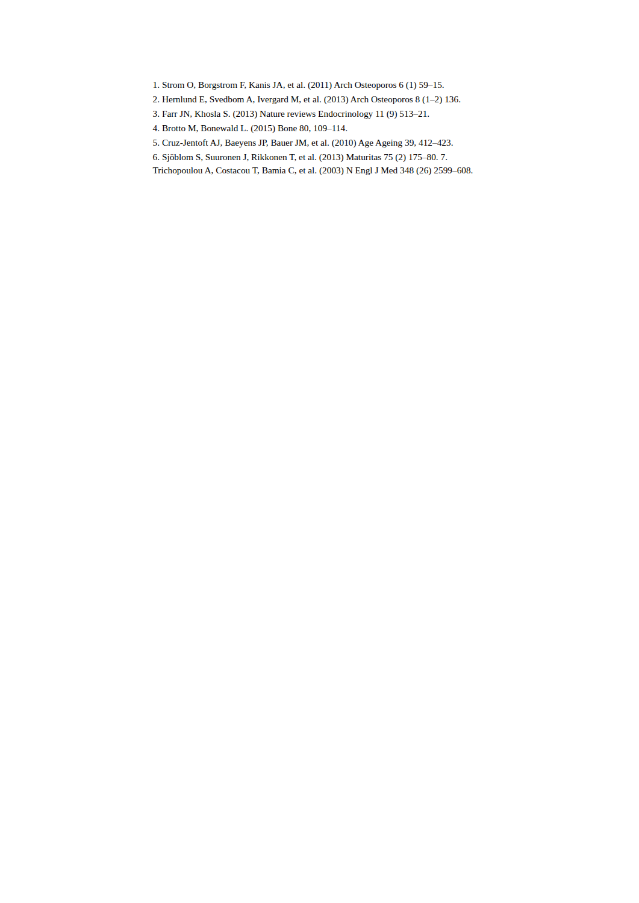1. Strom O, Borgstrom F, Kanis JA, et al. (2011) Arch Osteoporos 6 (1) 59–15.
2. Hernlund E, Svedbom A, Ivergard M, et al. (2013) Arch Osteoporos 8 (1–2) 136.
3. Farr JN, Khosla S. (2013) Nature reviews Endocrinology 11 (9) 513–21.
4. Brotto M, Bonewald L. (2015) Bone 80, 109–114.
5. Cruz-Jentoft AJ, Baeyens JP, Bauer JM, et al. (2010) Age Ageing 39, 412–423.
6. Sjöblom S, Suuronen J, Rikkonen T, et al. (2013) Maturitas 75 (2) 175–80. 7. Trichopoulou A, Costacou T, Bamia C, et al. (2003) N Engl J Med 348 (26) 2599–608.